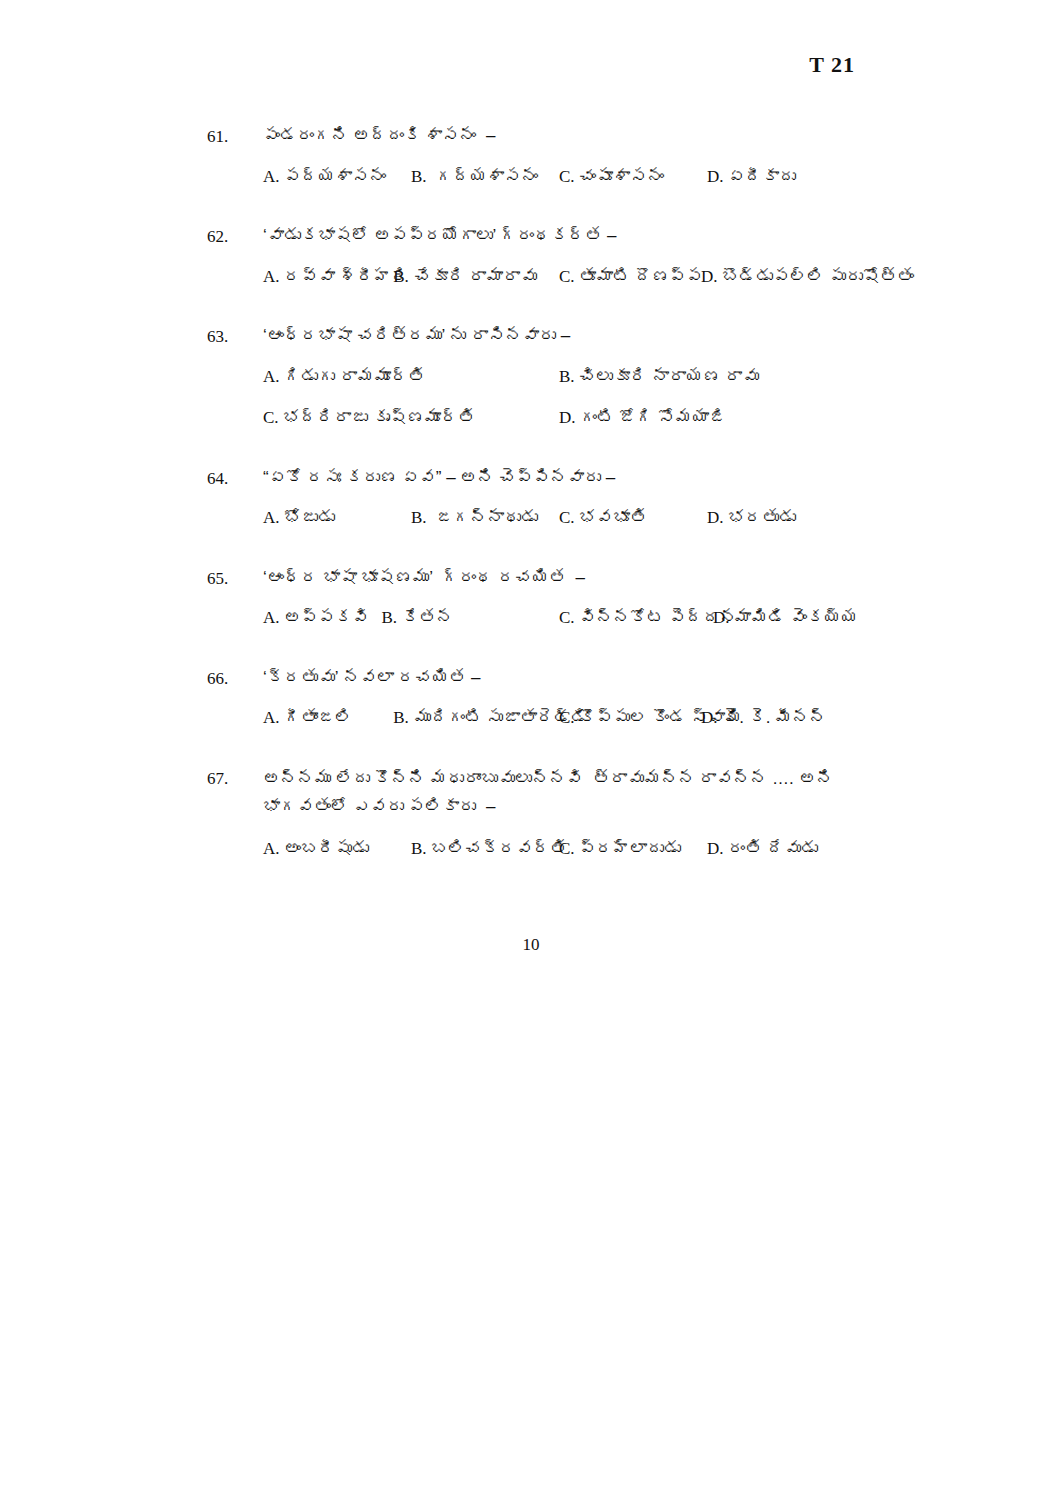T 21
61.
పండరంగని అద్దంకి శాసనం –
A. పద్యశాసనం
B. గద్యశాసనం
C. చంపూశాసనం
D. ఏదీకాదు
62.
‘వాడుకభాషలో అపప్రయోగాలు’ గ్రంథకర్త –
A. రవ్వా శ్రీహరి
B. చేకూరి రామారావు
C. తూమాటి దొణప్ప
D. బొడ్డుపల్లి పురుషోత్తం
63.
‘ఆంధ్రభాషా చరిత్రము’ ను రాసినవారు –
A. గిడుగు రామమూర్తి
B. చిలుకూరి నారాయణ రావు
C. భద్రిరాజు కృష్ణమూర్తి
D. గంటి జోగి సోమయాజి
64.
“ఏకో రసః కరుణ ఏవ” – అని చెప్పినవారు –
A. భోజుడు
B. జగన్నాథుడు
C. భవభూతి
D. భరతుడు
65.
‘ఆంధ్ర భాషా భూషణము’ గ్రంథ రచయిత –
A. అప్పకవి
B. కేతన
C. విన్నకోట పెద్దన
D. మామిడి వెంకయ్య
66.
‘క్రతువు’ నవలా రచయిత –
A. గీతాంజలి
B. ముదిగంటి సుజాతారెడ్డి
C. కొప్పుల కొండ స్వామి
D. కె. కె. మీనన్
67.
అన్నము లేదు కొన్ని మధురాంబువులున్నవి త్రావుమన్న రావన్న …. అని భాగవతంలో ఎవరు పలికారు –
A. అంబరీషుడు
B. బలిచక్రవర్తి
C. ప్రహ్లాదుడు
D. రంతి దేవుడు
10